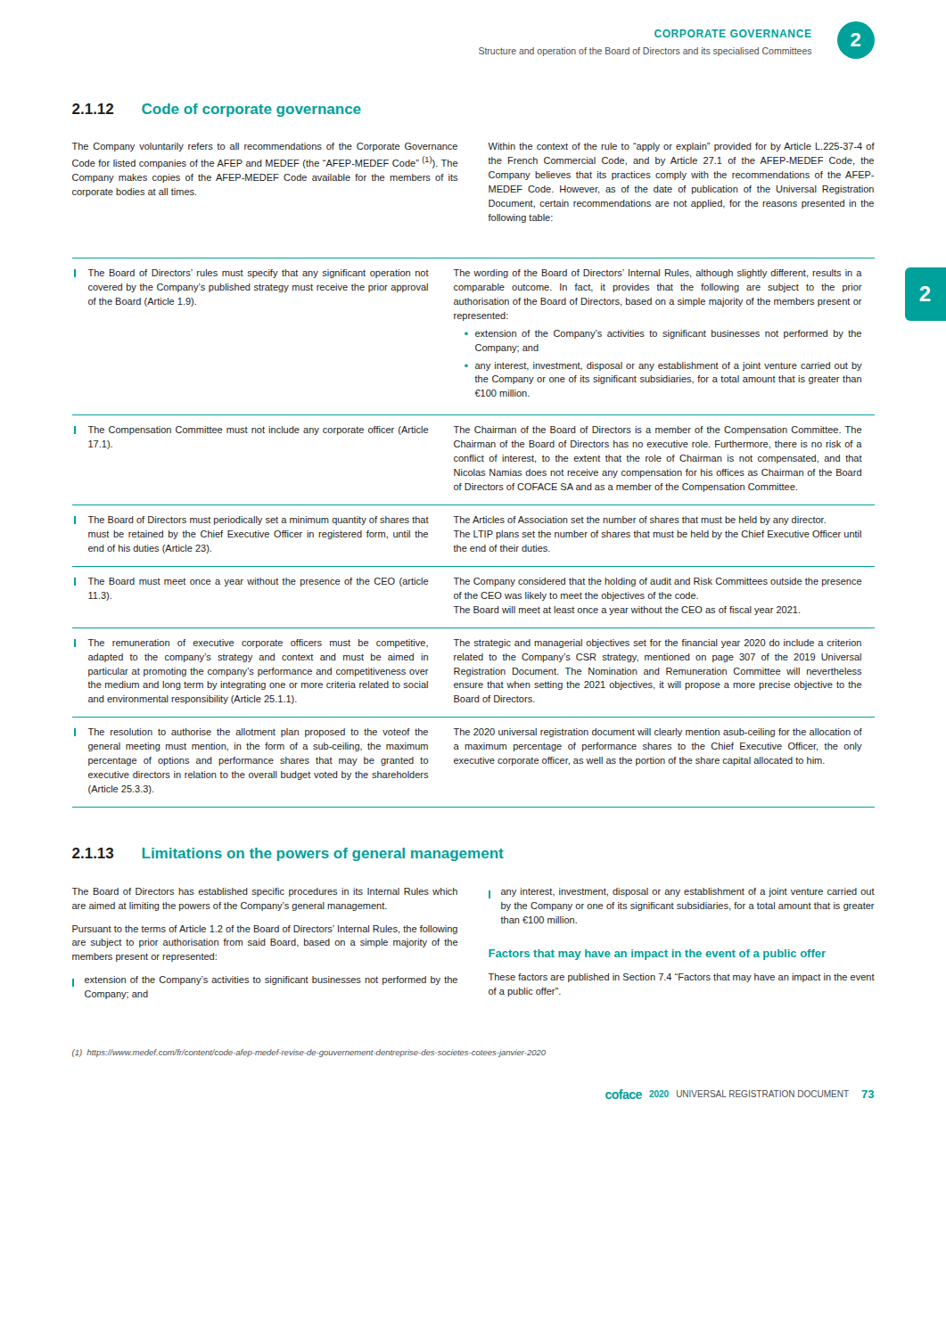CORPORATE GOVERNANCE
Structure and operation of the Board of Directors and its specialised Committees
2
2
2.1.12 Code of corporate governance
The Company voluntarily refers to all recommendations of the Corporate Governance Code for listed companies of the AFEP and MEDEF (the “AFEP-MEDEF Code” (1)). The Company makes copies of the AFEP-MEDEF Code available for the members of its corporate bodies at all times.
Within the context of the rule to “apply or explain” provided for by Article L.225-37-4 of the French Commercial Code, and by Article 27.1 of the AFEP-MEDEF Code, the Company believes that its practices comply with the recommendations of the AFEP-MEDEF Code. However, as of the date of publication of the Universal Registration Document, certain recommendations are not applied, for the reasons presented in the following table:
| The Board of Directors’ rules must specify that any significant operation not covered by the Company’s published strategy must receive the prior approval of the Board (Article 1.9). | The wording of the Board of Directors’ Internal Rules, although slightly different, results in a comparable outcome. In fact, it provides that the following are subject to the prior authorisation of the Board of Directors, based on a simple majority of the members present or represented: extension of the Company’s activities to significant businesses not performed by the Company; and any interest, investment, disposal or any establishment of a joint venture carried out by the Company or one of its significant subsidiaries, for a total amount that is greater than €100 million. |
| The Compensation Committee must not include any corporate officer (Article 17.1). | The Chairman of the Board of Directors is a member of the Compensation Committee. The Chairman of the Board of Directors has no executive role. Furthermore, there is no risk of a conflict of interest, to the extent that the role of Chairman is not compensated, and that Nicolas Namias does not receive any compensation for his offices as Chairman of the Board of Directors of COFACE SA and as a member of the Compensation Committee. |
| The Board of Directors must periodically set a minimum quantity of shares that must be retained by the Chief Executive Officer in registered form, until the end of his duties (Article 23). | The Articles of Association set the number of shares that must be held by any director. The LTIP plans set the number of shares that must be held by the Chief Executive Officer until the end of their duties. |
| The Board must meet once a year without the presence of the CEO (article 11.3). | The Company considered that the holding of audit and Risk Committees outside the presence of the CEO was likely to meet the objectives of the code. The Board will meet at least once a year without the CEO as of fiscal year 2021. |
| The remuneration of executive corporate officers must be competitive, adapted to the company’s strategy and context and must be aimed in particular at promoting the company’s performance and competitiveness over the medium and long term by integrating one or more criteria related to social and environmental responsibility (Article 25.1.1). | The strategic and managerial objectives set for the financial year 2020 do include a criterion related to the Company’s CSR strategy, mentioned on page 307 of the 2019 Universal Registration Document. The Nomination and Remuneration Committee will nevertheless ensure that when setting the 2021 objectives, it will propose a more precise objective to the Board of Directors. |
| The resolution to authorise the allotment plan proposed to the voteof the general meeting must mention, in the form of a sub-ceiling, the maximum percentage of options and performance shares that may be granted to executive directors in relation to the overall budget voted by the shareholders (Article 25.3.3). | The 2020 universal registration document will clearly mention asub-ceiling for the allocation of a maximum percentage of performance shares to the Chief Executive Officer, the only executive corporate officer, as well as the portion of the share capital allocated to him. |
2.1.13 Limitations on the powers of general management
The Board of Directors has established specific procedures in its Internal Rules which are aimed at limiting the powers of the Company’s general management.
Pursuant to the terms of Article 1.2 of the Board of Directors’ Internal Rules, the following are subject to prior authorisation from said Board, based on a simple majority of the members present or represented:
extension of the Company’s activities to significant businesses not performed by the Company; and
any interest, investment, disposal or any establishment of a joint venture carried out by the Company or one of its significant subsidiaries, for a total amount that is greater than €100 million.
Factors that may have an impact in the event of a public offer
These factors are published in Section 7.4 “Factors that may have an impact in the event of a public offer”.
(1) https://www.medef.com/fr/content/code-afep-medef-revise-de-gouvernement-dentreprise-des-societes-cotees-janvier-2020
coface 2020 UNIVERSAL REGISTRATION DOCUMENT 73